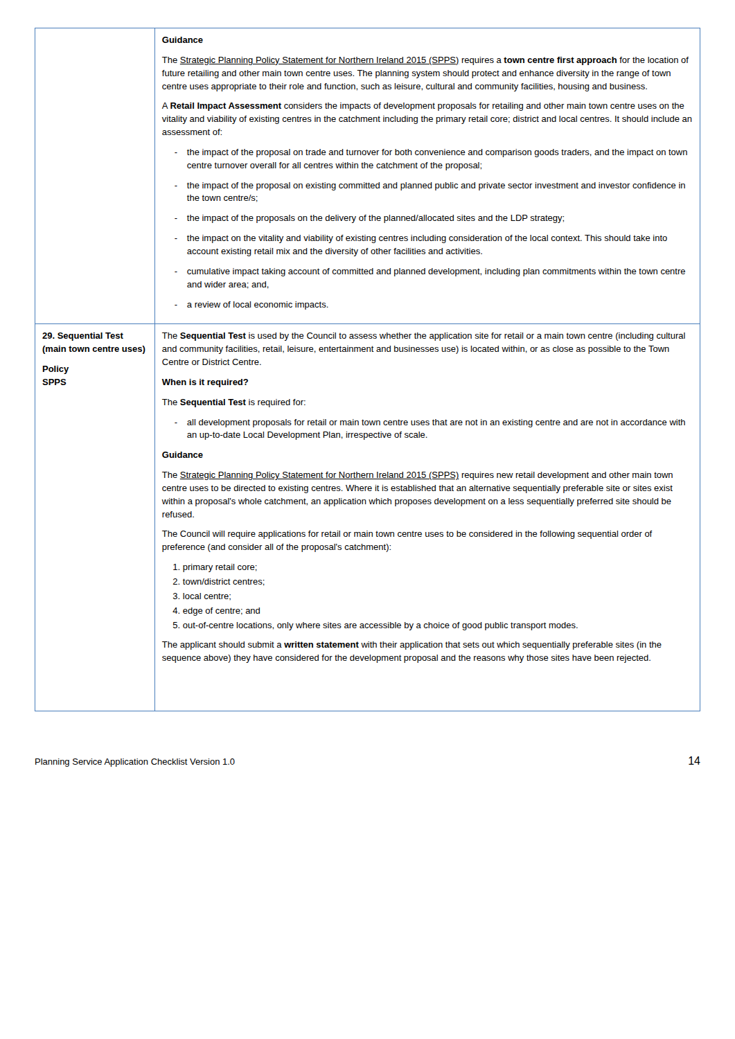| | Guidance The Strategic Planning Policy Statement for Northern Ireland 2015 (SPPS) requires a town centre first approach for the location of future retailing and other main town centre uses. The planning system should protect and enhance diversity in the range of town centre uses appropriate to their role and function, such as leisure, cultural and community facilities, housing and business. A Retail Impact Assessment considers the impacts of development proposals for retailing and other main town centre uses on the vitality and viability of existing centres in the catchment including the primary retail core; district and local centres. It should include an assessment of: the impact of the proposal on trade and turnover for both convenience and comparison goods traders, and the impact on town centre turnover overall for all centres within the catchment of the proposal; the impact of the proposal on existing committed and planned public and private sector investment and investor confidence in the town centre/s; the impact of the proposals on the delivery of the planned/allocated sites and the LDP strategy; the impact on the vitality and viability of existing centres including consideration of the local context. This should take into account existing retail mix and the diversity of other facilities and activities. cumulative impact taking account of committed and planned development, including plan commitments within the town centre and wider area; and, a review of local economic impacts. |
| 29. Sequential Test (main town centre uses) Policy SPPS | The Sequential Test is used by the Council to assess whether the application site for retail or a main town centre (including cultural and community facilities, retail, leisure, entertainment and businesses use) is located within, or as close as possible to the Town Centre or District Centre. When is it required? The Sequential Test is required for: all development proposals for retail or main town centre uses that are not in an existing centre and are not in accordance with an up-to-date Local Development Plan, irrespective of scale. Guidance The Strategic Planning Policy Statement for Northern Ireland 2015 (SPPS) requires new retail development and other main town centre uses to be directed to existing centres. Where it is established that an alternative sequentially preferable site or sites exist within a proposal's whole catchment, an application which proposes development on a less sequentially preferred site should be refused. The Council will require applications for retail or main town centre uses to be considered in the following sequential order of preference (and consider all of the proposal's catchment): primary retail core; town/district centres; local centre; edge of centre; and out-of-centre locations, only where sites are accessible by a choice of good public transport modes. The applicant should submit a written statement with their application that sets out which sequentially preferable sites (in the sequence above) they have considered for the development proposal and the reasons why those sites have been rejected. |
Planning Service Application Checklist Version 1.0
14